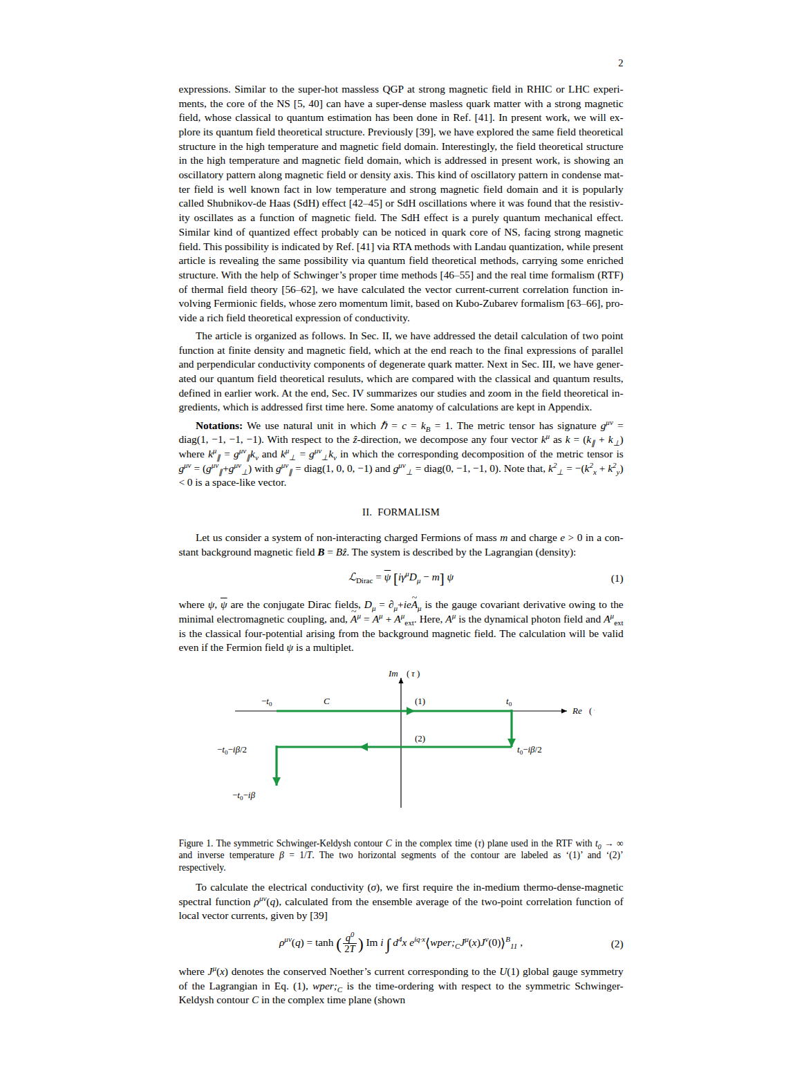2
expressions. Similar to the super-hot massless QGP at strong magnetic field in RHIC or LHC experiments, the core of the NS [5, 40] can have a super-dense masless quark matter with a strong magnetic field, whose classical to quantum estimation has been done in Ref. [41]. In present work, we will explore its quantum field theoretical structure. Previously [39], we have explored the same field theoretical structure in the high temperature and magnetic field domain. Interestingly, the field theoretical structure in the high temperature and magnetic field domain, which is addressed in present work, is showing an oscillatory pattern along magnetic field or density axis. This kind of oscillatory pattern in condense matter field is well known fact in low temperature and strong magnetic field domain and it is popularly called Shubnikov-de Haas (SdH) effect [42–45] or SdH oscillations where it was found that the resistivity oscillates as a function of magnetic field. The SdH effect is a purely quantum mechanical effect. Similar kind of quantized effect probably can be noticed in quark core of NS, facing strong magnetic field. This possibility is indicated by Ref. [41] via RTA methods with Landau quantization, while present article is revealing the same possibility via quantum field theoretical methods, carrying some enriched structure. With the help of Schwinger’s proper time methods [46–55] and the real time formalism (RTF) of thermal field theory [56–62], we have calculated the vector current-current correlation function involving Fermionic fields, whose zero momentum limit, based on Kubo-Zubarev formalism [63–66], provide a rich field theoretical expression of conductivity.
The article is organized as follows. In Sec. II, we have addressed the detail calculation of two point function at finite density and magnetic field, which at the end reach to the final expressions of parallel and perpendicular conductivity components of degenerate quark matter. Next in Sec. III, we have generated our quantum field theoretical resuluts, which are compared with the classical and quantum results, defined in earlier work. At the end, Sec. IV summarizes our studies and zoom in the field theoretical ingredients, which is addressed first time here. Some anatomy of calculations are kept in Appendix.
Notations: We use natural unit in which ℏ = c = kB = 1. The metric tensor has signature gμν = diag(1, −1, −1, −1). With respect to the ẑ-direction, we decompose any four vector kμ as k = (k∥ + k⊥) where kμ∥ = gμν∥kν and kμ⊥ = gμν⊥kν in which the corresponding decomposition of the metric tensor is gμν = (gμν∥+gμν⊥) with gμν∥ = diag(1, 0, 0, −1) and gμν⊥ = diag(0, −1, −1, 0). Note that, k2⊥ = −(k2x + k2y) < 0 is a space-like vector.
II. FORMALISM
Let us consider a system of non-interacting charged Fermions of mass m and charge e > 0 in a constant background magnetic field B = Bẑ. The system is described by the Lagrangian (density):
ℒDirac = ψ [iγμDμ − m] ψ
(1)
where ψ, ψ are the conjugate Dirac fields, Dμ = ∂μ+ie~A μ is the gauge covariant derivative owing to the minimal electromagnetic coupling, and, ~A μ = Aμ + Aμext. Here, Aμ is the dynamical photon field and Aμext is the classical four-potential arising from the background magnetic field. The calculation will be valid even if the Fermion field ψ is a multiplet.
Im ( τ ) Re ( τ ) −t0 C (1) t0 (2) t0−iβ/2 −t0−iβ/2 −t0−iβ
Figure 1. The symmetric Schwinger-Keldysh contour C in the complex time (τ) plane used in the RTF with t0 → ∞ and inverse temperature β = 1/T. The two horizontal segments of the contour are labeled as ‘(1)’ and ‘(2)’ respectively.
To calculate the electrical conductivity (σ), we first require the in-medium thermo-dense-magnetic spectral function ρμν(q), calculated from the ensemble average of the two-point correlation function of local vector currents, given by [39]
ρμν(q) = tanh (q02T) Im i ∫ d4x eiq·x⟨wper;CJμ(x)Jν(0)⟩B11 ,
(2)
where Jμ(x) denotes the conserved Noether’s current corresponding to the U(1) global gauge symmetry of the Lagrangian in Eq. (1), wper;C is the time-ordering with respect to the symmetric Schwinger-Keldysh contour C in the complex time plane (shown